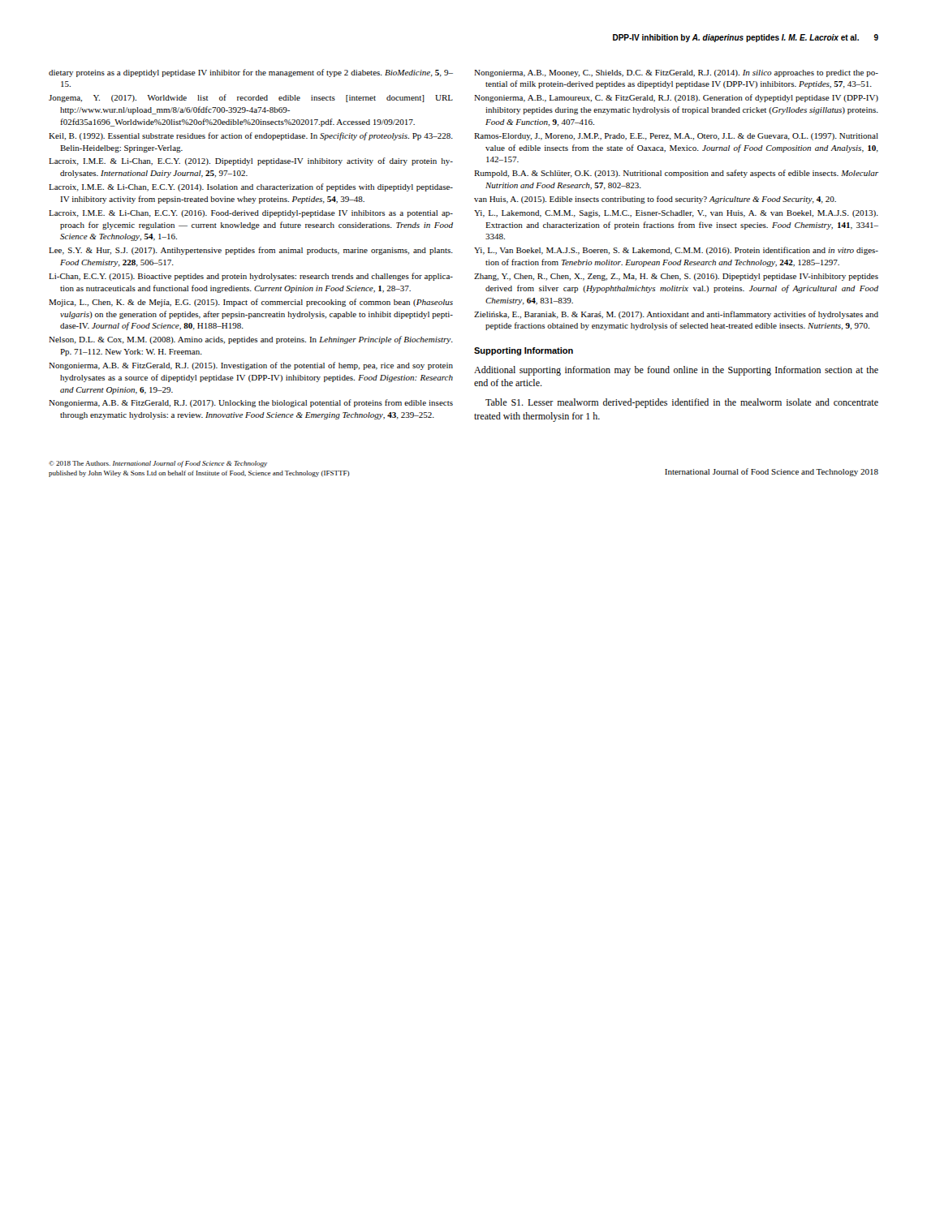DPP-IV inhibition by A. diaperinus peptides I. M. E. Lacroix et al.9
dietary proteins as a dipeptidyl peptidase IV inhibitor for the management of type 2 diabetes. BioMedicine, 5, 9–15.
Jongema, Y. (2017). Worldwide list of recorded edible insects [internet document] URL http://www.wur.nl/upload_mm/8/a/6/0fdfc700-3929-4a74-8b69-f02fd35a1696_Worldwide%20list%20of%20edible%20insects%202017.pdf. Accessed 19/09/2017.
Keil, B. (1992). Essential substrate residues for action of endopeptidase. In Specificity of proteolysis. Pp 43–228. Belin-Heidelbeg: Springer-Verlag.
Lacroix, I.M.E. & Li-Chan, E.C.Y. (2012). Dipeptidyl peptidase-IV inhibitory activity of dairy protein hydrolysates. International Dairy Journal, 25, 97–102.
Lacroix, I.M.E. & Li-Chan, E.C.Y. (2014). Isolation and characterization of peptides with dipeptidyl peptidase-IV inhibitory activity from pepsin-treated bovine whey proteins. Peptides, 54, 39–48.
Lacroix, I.M.E. & Li-Chan, E.C.Y. (2016). Food-derived dipeptidyl-peptidase IV inhibitors as a potential approach for glycemic regulation — current knowledge and future research considerations. Trends in Food Science & Technology, 54, 1–16.
Lee, S.Y. & Hur, S.J. (2017). Antihypertensive peptides from animal products, marine organisms, and plants. Food Chemistry, 228, 506–517.
Li-Chan, E.C.Y. (2015). Bioactive peptides and protein hydrolysates: research trends and challenges for application as nutraceuticals and functional food ingredients. Current Opinion in Food Science, 1, 28–37.
Mojica, L., Chen, K. & de Mejía, E.G. (2015). Impact of commercial precooking of common bean (Phaseolus vulgaris) on the generation of peptides, after pepsin-pancreatin hydrolysis, capable to inhibit dipeptidyl peptidase-IV. Journal of Food Science, 80, H188–H198.
Nelson, D.L. & Cox, M.M. (2008). Amino acids, peptides and proteins. In Lehninger Principle of Biochemistry. Pp. 71–112. New York: W. H. Freeman.
Nongonierma, A.B. & FitzGerald, R.J. (2015). Investigation of the potential of hemp, pea, rice and soy protein hydrolysates as a source of dipeptidyl peptidase IV (DPP-IV) inhibitory peptides. Food Digestion: Research and Current Opinion, 6, 19–29.
Nongonierma, A.B. & FitzGerald, R.J. (2017). Unlocking the biological potential of proteins from edible insects through enzymatic hydrolysis: a review. Innovative Food Science & Emerging Technology, 43, 239–252.
Nongonierma, A.B., Mooney, C., Shields, D.C. & FitzGerald, R.J. (2014). In silico approaches to predict the potential of milk protein-derived peptides as dipeptidyl peptidase IV (DPP-IV) inhibitors. Peptides, 57, 43–51.
Nongonierma, A.B., Lamoureux, C. & FitzGerald, R.J. (2018). Generation of dypeptidyl peptidase IV (DPP-IV) inhibitory peptides during the enzymatic hydrolysis of tropical branded cricket (Gryllodes sigillatus) proteins. Food & Function, 9, 407–416.
Ramos-Elorduy, J., Moreno, J.M.P., Prado, E.E., Perez, M.A., Otero, J.L. & de Guevara, O.L. (1997). Nutritional value of edible insects from the state of Oaxaca, Mexico. Journal of Food Composition and Analysis, 10, 142–157.
Rumpold, B.A. & Schlüter, O.K. (2013). Nutritional composition and safety aspects of edible insects. Molecular Nutrition and Food Research, 57, 802–823.
van Huis, A. (2015). Edible insects contributing to food security? Agriculture & Food Security, 4, 20.
Yi, L., Lakemond, C.M.M., Sagis, L.M.C., Eisner-Schadler, V., van Huis, A. & van Boekel, M.A.J.S. (2013). Extraction and characterization of protein fractions from five insect species. Food Chemistry, 141, 3341–3348.
Yi, L., Van Boekel, M.A.J.S., Boeren, S. & Lakemond, C.M.M. (2016). Protein identification and in vitro digestion of fraction from Tenebrio molitor. European Food Research and Technology, 242, 1285–1297.
Zhang, Y., Chen, R., Chen, X., Zeng, Z., Ma, H. & Chen, S. (2016). Dipeptidyl peptidase IV-inhibitory peptides derived from silver carp (Hypophthalmichtys molitrix val.) proteins. Journal of Agricultural and Food Chemistry, 64, 831–839.
Zielińska, E., Baraniak, B. & Karaś, M. (2017). Antioxidant and anti-inflammatory activities of hydrolysates and peptide fractions obtained by enzymatic hydrolysis of selected heat-treated edible insects. Nutrients, 9, 970.
Supporting Information
Additional supporting information may be found online in the Supporting Information section at the end of the article.
Table S1. Lesser mealworm derived-peptides identified in the mealworm isolate and concentrate treated with thermolysin for 1 h.
© 2018 The Authors. International Journal of Food Science & Technology
published by John Wiley & Sons Ltd on behalf of Institute of Food, Science and Technology (IFSTTF)
International Journal of Food Science and Technology 2018